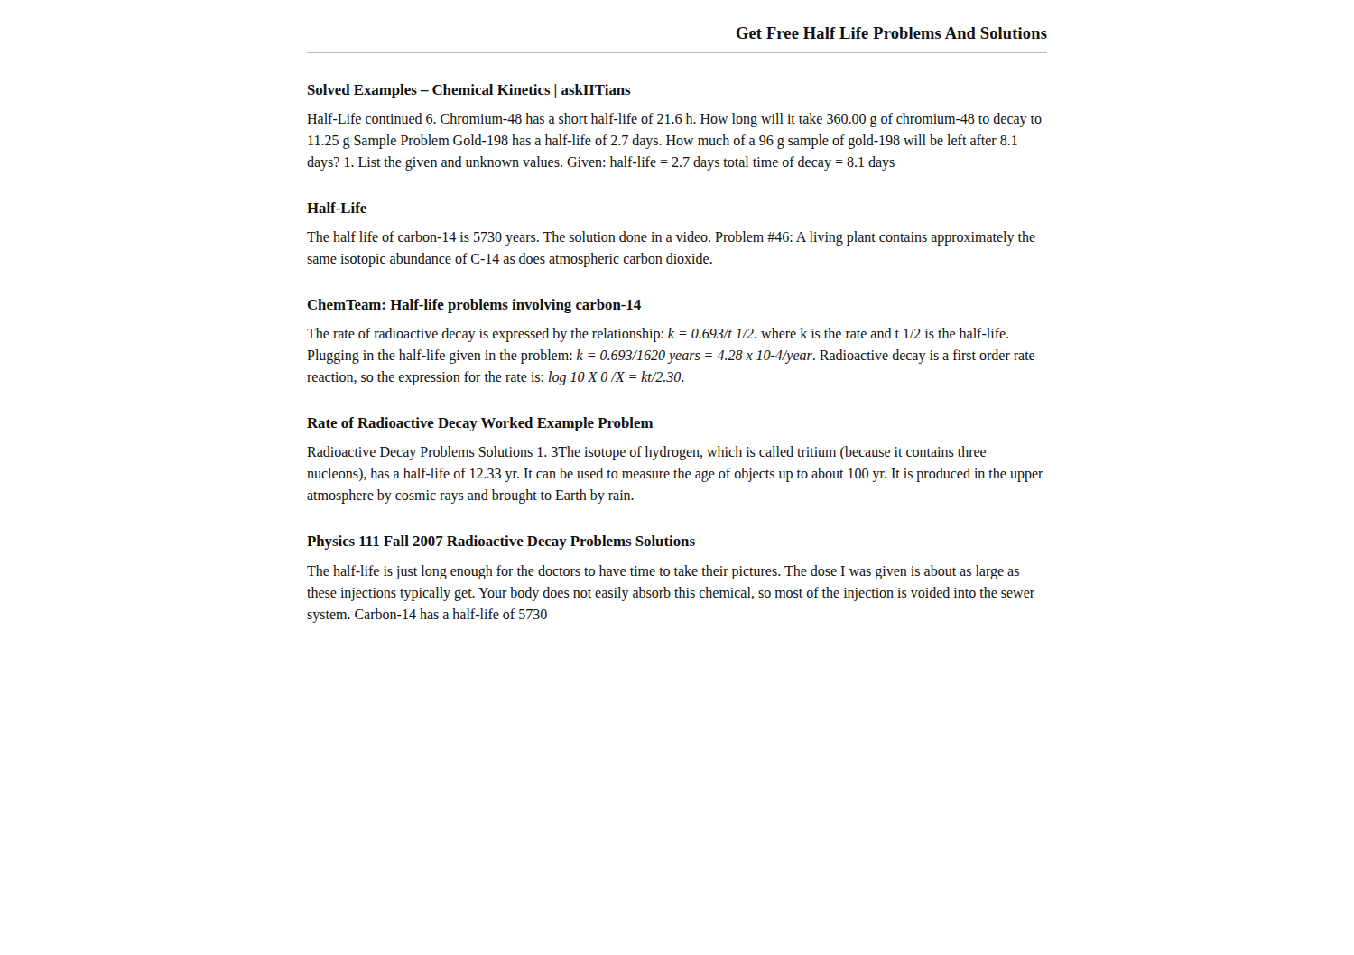Get Free Half Life Problems And Solutions
Solved Examples – Chemical Kinetics | askIITians
Half-Life continued 6. Chromium-48 has a short half-life of 21.6 h. How long will it take 360.00 g of chromium-48 to decay to 11.25 g Sample Problem Gold-198 has a half-life of 2.7 days. How much of a 96 g sample of gold-198 will be left after 8.1 days? 1. List the given and unknown values. Given: half-life = 2.7 days total time of decay = 8.1 days
Half-Life
The half life of carbon-14 is 5730 years. The solution done in a video. Problem #46: A living plant contains approximately the same isotopic abundance of C-14 as does atmospheric carbon dioxide.
ChemTeam: Half-life problems involving carbon-14
The rate of radioactive decay is expressed by the relationship: k = 0.693/t 1/2. where k is the rate and t 1/2 is the half-life. Plugging in the half-life given in the problem: k = 0.693/1620 years = 4.28 x 10-4/year. Radioactive decay is a first order rate reaction, so the expression for the rate is: log 10 X 0 /X = kt/2.30.
Rate of Radioactive Decay Worked Example Problem
Radioactive Decay Problems Solutions 1. 3The isotope of hydrogen, which is called tritium (because it contains three nucleons), has a half-life of 12.33 yr. It can be used to measure the age of objects up to about 100 yr. It is produced in the upper atmosphere by cosmic rays and brought to Earth by rain.
Physics 111 Fall 2007 Radioactive Decay Problems Solutions
The half-life is just long enough for the doctors to have time to take their pictures. The dose I was given is about as large as these injections typically get. Your body does not easily absorb this chemical, so most of the injection is voided into the sewer system. Carbon-14 has a half-life of 5730